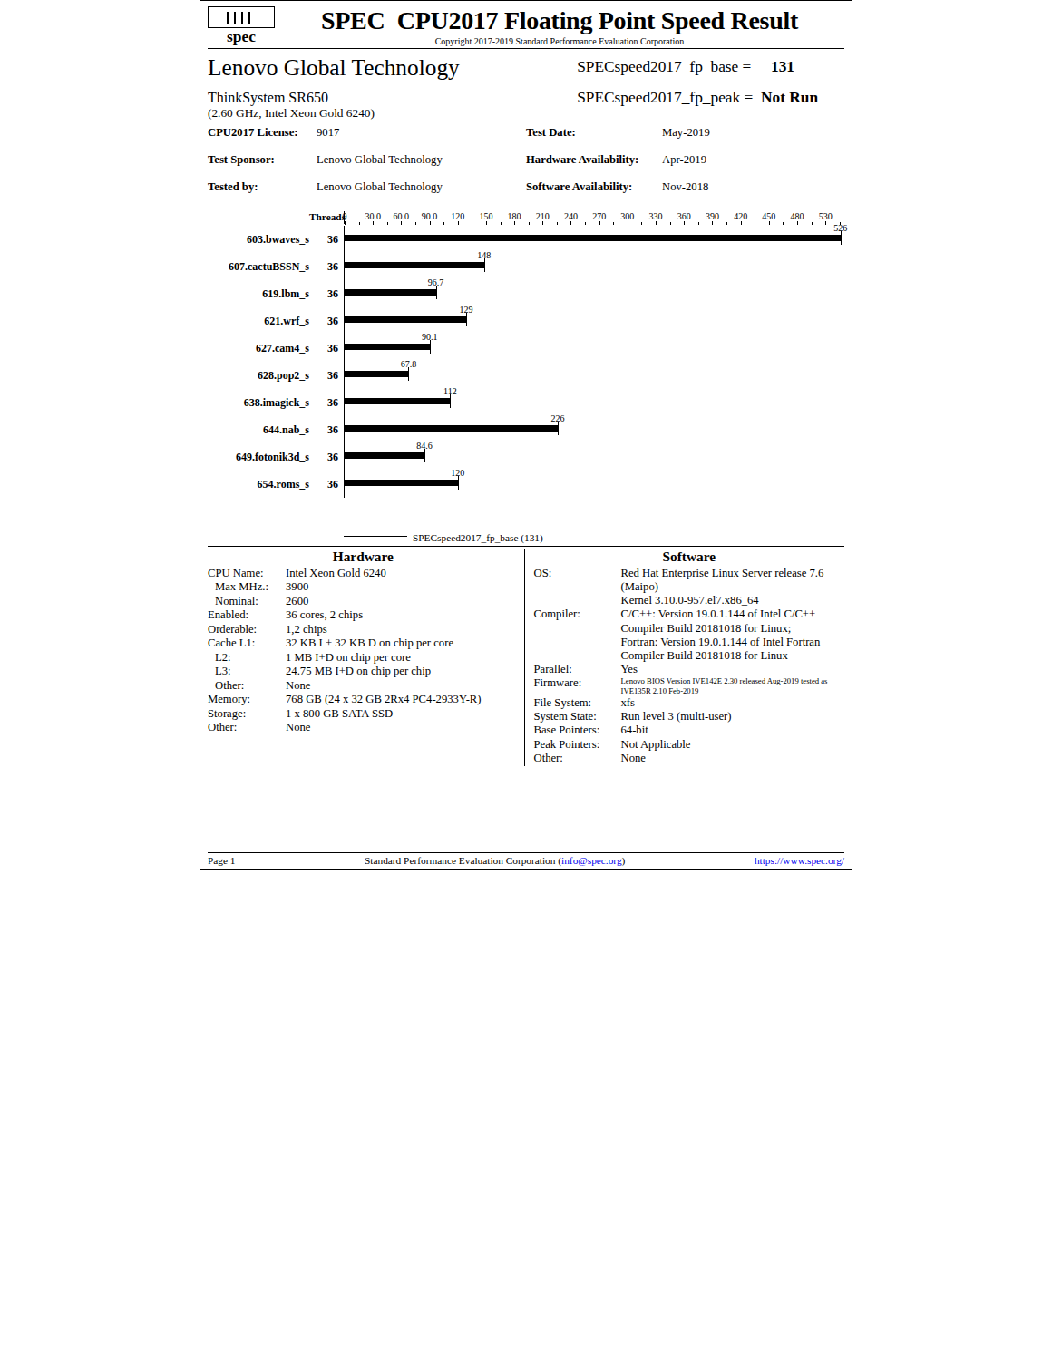spec
SPEC CPU2017 Floating Point Speed Result
Copyright 2017-2019 Standard Performance Evaluation Corporation
Lenovo Global Technology
ThinkSystem SR650
(2.60 GHz, Intel Xeon Gold 6240)
SPECspeed2017_fp_base = 131
SPECspeed2017_fp_peak = Not Run
CPU2017 License:
9017
Test Sponsor:
Lenovo Global Technology
Tested by:
Lenovo Global Technology
Test Date:
May-2019
Hardware Availability:
Apr-2019
Software Availability:
Nov-2018
Threads
0
30.0
60.0
90.0
120
150
180
210
240
270
300
330
360
390
420
450
480
530
603.bwaves_s
36
526
607.cactuBSSN_s
36
148
619.lbm_s
36
96.7
621.wrf_s
36
129
627.cam4_s
36
90.1
628.pop2_s
36
67.8
638.imagick_s
36
112
644.nab_s
36
226
649.fotonik3d_s
36
84.6
654.roms_s
36
120
SPECspeed2017_fp_base (131)
Hardware
CPU Name:
Intel Xeon Gold 6240
Max MHz.:
3900
Nominal:
2600
Enabled:
36 cores, 2 chips
Orderable:
1,2 chips
Cache L1:
32 KB I + 32 KB D on chip per core
L2:
1 MB I+D on chip per core
L3:
24.75 MB I+D on chip per chip
Other:
None
Memory:
768 GB (24 x 32 GB 2Rx4 PC4-2933Y-R)
Storage:
1 x 800 GB SATA SSD
Other:
None
Software
OS:
Red Hat Enterprise Linux Server release 7.6
(Maipo)
Kernel 3.10.0-957.el7.x86_64
Compiler:
C/C++: Version 19.0.1.144 of Intel C/C++
Compiler Build 20181018 for Linux;
Fortran: Version 19.0.1.144 of Intel Fortran
Compiler Build 20181018 for Linux
Parallel:
Yes
Firmware:
Lenovo BIOS Version IVE142E 2.30 released Aug-2019 tested as IVE135R 2.10 Feb-2019
File System:
xfs
System State:
Run level 3 (multi-user)
Base Pointers:
64-bit
Peak Pointers:
Not Applicable
Other:
None
Page 1
Standard Performance Evaluation Corporation (info@spec.org)
https://www.spec.org/